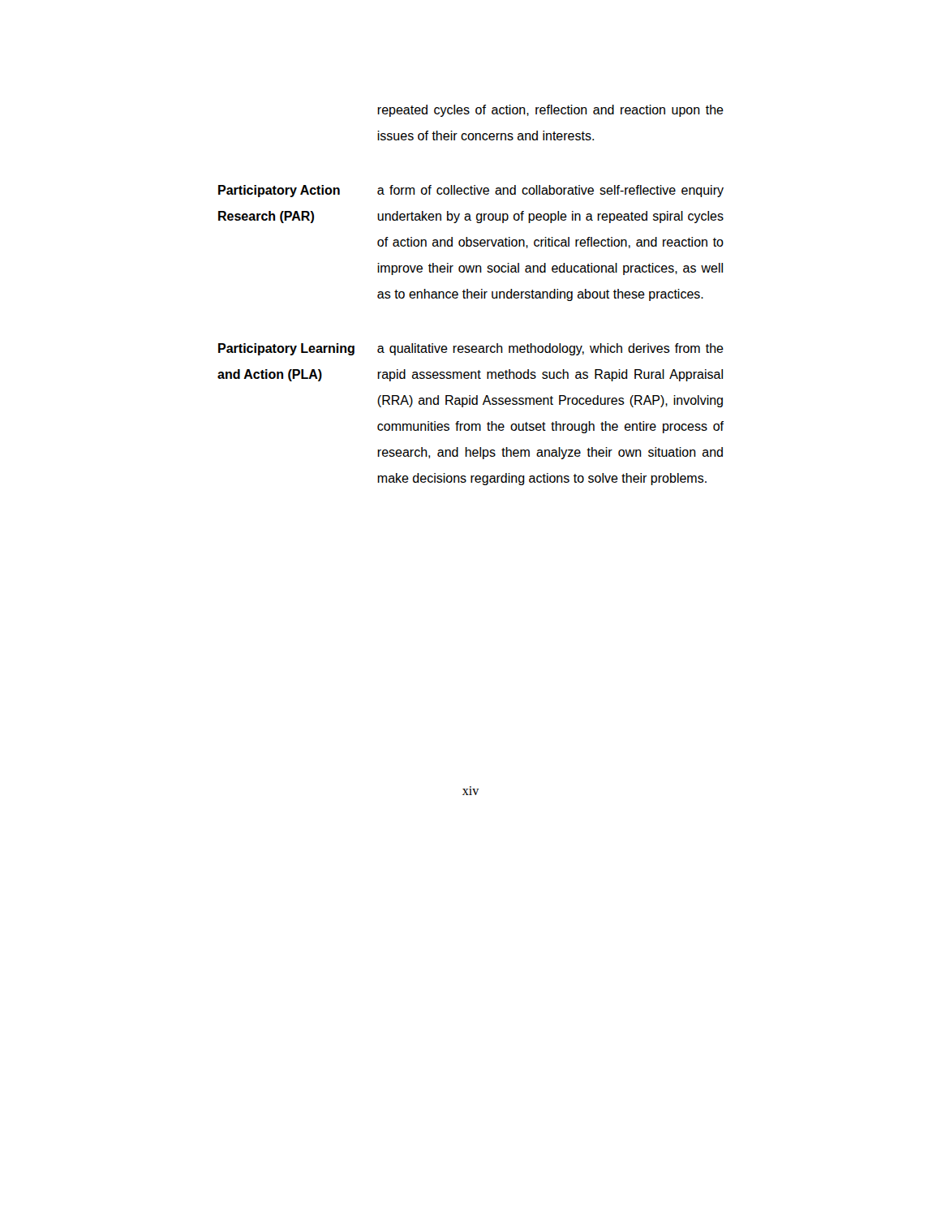repeated cycles of action, reflection and reaction upon the issues of their concerns and interests.
Participatory Action Research (PAR)
a form of collective and collaborative self-reflective enquiry undertaken by a group of people in a repeated spiral cycles of action and observation, critical reflection, and reaction to improve their own social and educational practices, as well as to enhance their understanding about these practices.
Participatory Learning and Action (PLA)
a qualitative research methodology, which derives from the rapid assessment methods such as Rapid Rural Appraisal (RRA) and Rapid Assessment Procedures (RAP), involving communities from the outset through the entire process of research, and helps them analyze their own situation and make decisions regarding actions to solve their problems.
xiv